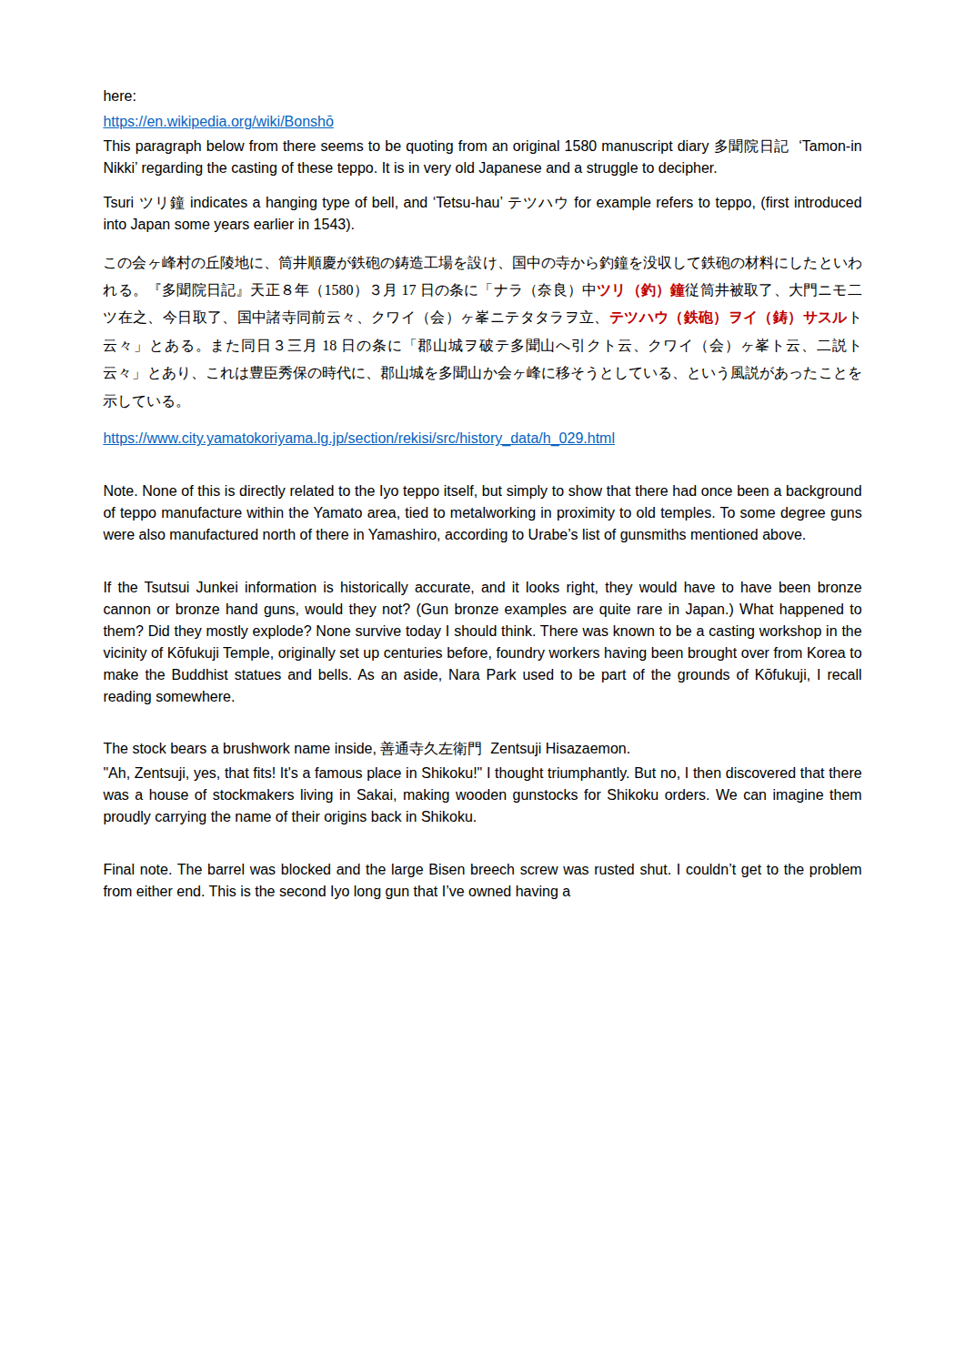here:
https://en.wikipedia.org/wiki/Bonshō
This paragraph below from there seems to be quoting from an original 1580 manuscript diary 多聞院日記 ‘Tamon-in Nikki’ regarding the casting of these teppo. It is in very old Japanese and a struggle to decipher.
Tsuri ツリ鐘 indicates a hanging type of bell, and ‘Tetsu-hau’ テツハウ for example refers to teppo, (first introduced into Japan some years earlier in 1543).
この会ヶ峰村の丘陵地に、筒井順慶が鉄砲の鋳造工場を設け、国中の寺から釣鐘を没収して鉄砲の材料にしたといわれる。『多聞院日記』天正８年（1580）３月 17 日の条に「ナラ（奈良）中ツリ（釣）鐘従筒井被取了、大門ニモ二ツ在之、今日取了、国中諸寺同前云々、クワイ（会）ヶ峯ニテタタラヲ立、テツハウ（鉄砲）ヲイ（鋳）サスルト云々」とある。また同日３三月 18 日の条に「郡山城ヲ破テ多聞山へ引クト云、クワイ（会）ヶ峯ト云、二説ト云々」とあり、これは豊臣秀保の時代に、郡山城を多聞山か会ヶ峰に移そうとしている、という風説があったことを示している。
https://www.city.yamatokoriyama.lg.jp/section/rekisi/src/history_data/h_029.html
Note. None of this is directly related to the Iyo teppo itself, but simply to show that there had once been a background of teppo manufacture within the Yamato area, tied to metalworking in proximity to old temples. To some degree guns were also manufactured north of there in Yamashiro, according to Urabe’s list of gunsmiths mentioned above.
If the Tsutsui Junkei information is historically accurate, and it looks right, they would have to have been bronze cannon or bronze hand guns, would they not? (Gun bronze examples are quite rare in Japan.) What happened to them? Did they mostly explode? None survive today I should think. There was known to be a casting workshop in the vicinity of Kōfukuji Temple, originally set up centuries before, foundry workers having been brought over from Korea to make the Buddhist statues and bells. As an aside, Nara Park used to be part of the grounds of Kōfukuji, I recall reading somewhere.
The stock bears a brushwork name inside, 善通寺久左衛門 Zentsuji Hisazaemon.
"Ah, Zentsuji, yes, that fits! It's a famous place in Shikoku!" I thought triumphantly. But no, I then discovered that there was a house of stockmakers living in Sakai, making wooden gunstocks for Shikoku orders. We can imagine them proudly carrying the name of their origins back in Shikoku.
Final note. The barrel was blocked and the large Bisen breech screw was rusted shut. I couldn’t get to the problem from either end. This is the second Iyo long gun that I’ve owned having a